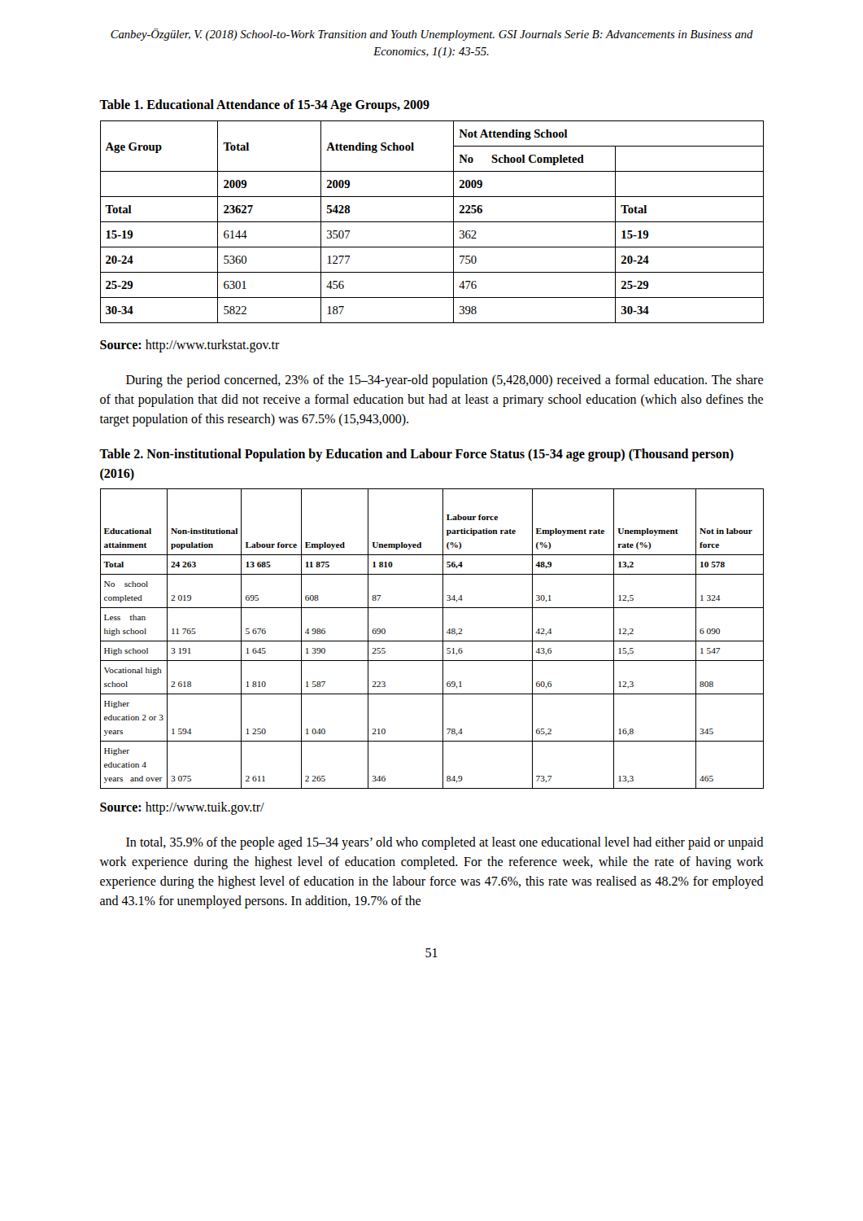Canbey-Özgüler, V. (2018) School-to-Work Transition and Youth Unemployment. GSI Journals Serie B: Advancements in Business and Economics, 1(1): 43-55.
Table 1. Educational Attendance of 15-34 Age Groups, 2009
| Age Group | Total | Attending School | Not Attending School |
| --- | --- | --- | --- |
| No School Completed | |
| | 2009 | 2009 | 2009 | |
| Total | 23627 | 5428 | 2256 | Total |
| 15-19 | 6144 | 3507 | 362 | 15-19 |
| 20-24 | 5360 | 1277 | 750 | 20-24 |
| 25-29 | 6301 | 456 | 476 | 25-29 |
| 30-34 | 5822 | 187 | 398 | 30-34 |
Source: http://www.turkstat.gov.tr
During the period concerned, 23% of the 15–34-year-old population (5,428,000) received a formal education. The share of that population that did not receive a formal education but had at least a primary school education (which also defines the target population of this research) was 67.5% (15,943,000).
Table 2. Non-institutional Population by Education and Labour Force Status (15-34 age group) (Thousand person) (2016)
| Educational attainment | Non-institutional population | Labour force | Employed | Unemployed | Labour force participation rate (%) | Employment rate (%) | Unemployment rate (%) | Not in labour force |
| --- | --- | --- | --- | --- | --- | --- | --- | --- |
| Total | 24 263 | 13 685 | 11 875 | 1 810 | 56,4 | 48,9 | 13,2 | 10 578 |
| No school completed | 2 019 | 695 | 608 | 87 | 34,4 | 30,1 | 12,5 | 1 324 |
| Less than high school | 11 765 | 5 676 | 4 986 | 690 | 48,2 | 42,4 | 12,2 | 6 090 |
| High school | 3 191 | 1 645 | 1 390 | 255 | 51,6 | 43,6 | 15,5 | 1 547 |
| Vocational high school | 2 618 | 1 810 | 1 587 | 223 | 69,1 | 60,6 | 12,3 | 808 |
| Higher education 2 or 3 years | 1 594 | 1 250 | 1 040 | 210 | 78,4 | 65,2 | 16,8 | 345 |
| Higher education 4 years and over | 3 075 | 2 611 | 2 265 | 346 | 84,9 | 73,7 | 13,3 | 465 |
Source: http://www.tuik.gov.tr/
In total, 35.9% of the people aged 15–34 years’ old who completed at least one educational level had either paid or unpaid work experience during the highest level of education completed. For the reference week, while the rate of having work experience during the highest level of education in the labour force was 47.6%, this rate was realised as 48.2% for employed and 43.1% for unemployed persons. In addition, 19.7% of the
51